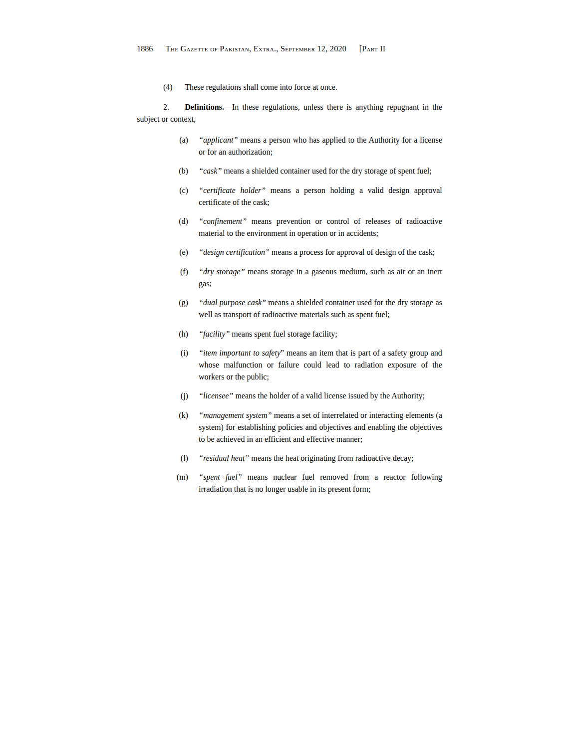1886 The Gazette of Pakistan, Extra., September 12, 2020 [Part II
(4) These regulations shall come into force at once.
2. Definitions.—In these regulations, unless there is anything repugnant in the subject or context,
(a) “applicant” means a person who has applied to the Authority for a license or for an authorization;
(b) “cask” means a shielded container used for the dry storage of spent fuel;
(c) “certificate holder” means a person holding a valid design approval certificate of the cask;
(d) “confinement” means prevention or control of releases of radioactive material to the environment in operation or in accidents;
(e) “design certification” means a process for approval of design of the cask;
(f) “dry storage” means storage in a gaseous medium, such as air or an inert gas;
(g) “dual purpose cask” means a shielded container used for the dry storage as well as transport of radioactive materials such as spent fuel;
(h) “facility” means spent fuel storage facility;
(i) “item important to safety” means an item that is part of a safety group and whose malfunction or failure could lead to radiation exposure of the workers or the public;
(j) “licensee” means the holder of a valid license issued by the Authority;
(k) “management system” means a set of interrelated or interacting elements (a system) for establishing policies and objectives and enabling the objectives to be achieved in an efficient and effective manner;
(l) “residual heat” means the heat originating from radioactive decay;
(m) “spent fuel” means nuclear fuel removed from a reactor following irradiation that is no longer usable in its present form;